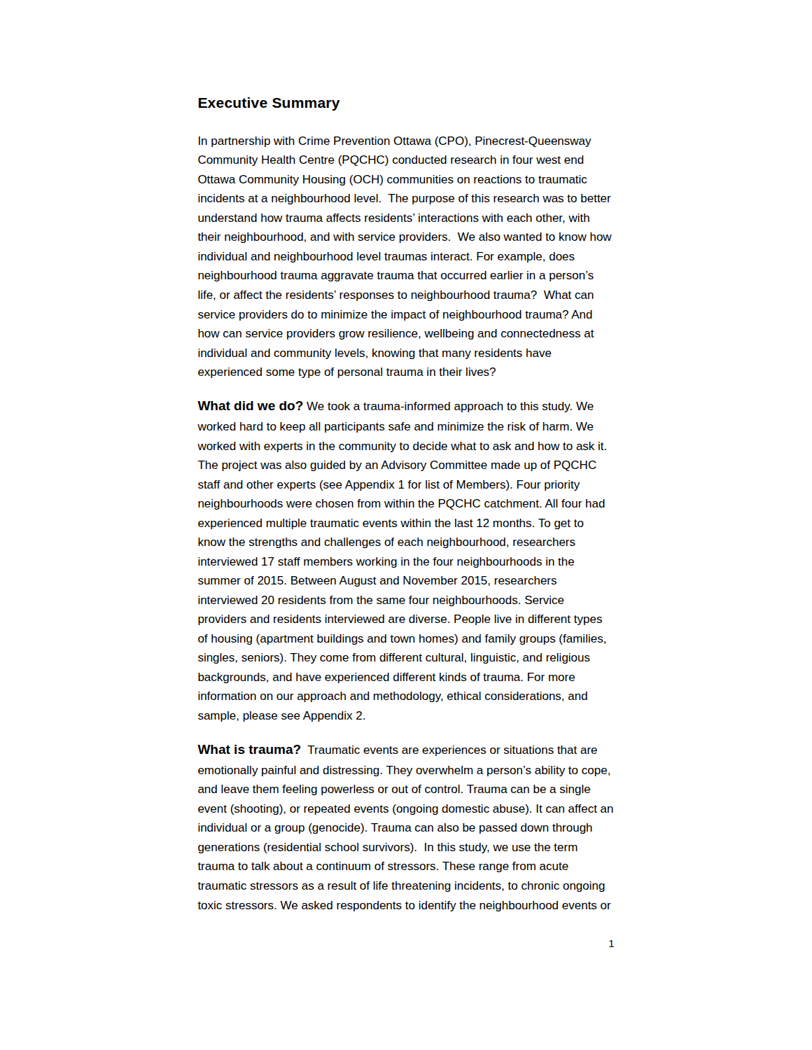Executive Summary
In partnership with Crime Prevention Ottawa (CPO), Pinecrest-Queensway Community Health Centre (PQCHC) conducted research in four west end Ottawa Community Housing (OCH) communities on reactions to traumatic incidents at a neighbourhood level. The purpose of this research was to better understand how trauma affects residents’ interactions with each other, with their neighbourhood, and with service providers. We also wanted to know how individual and neighbourhood level traumas interact. For example, does neighbourhood trauma aggravate trauma that occurred earlier in a person’s life, or affect the residents’ responses to neighbourhood trauma? What can service providers do to minimize the impact of neighbourhood trauma? And how can service providers grow resilience, wellbeing and connectedness at individual and community levels, knowing that many residents have experienced some type of personal trauma in their lives?
What did we do? We took a trauma-informed approach to this study. We worked hard to keep all participants safe and minimize the risk of harm. We worked with experts in the community to decide what to ask and how to ask it. The project was also guided by an Advisory Committee made up of PQCHC staff and other experts (see Appendix 1 for list of Members). Four priority neighbourhoods were chosen from within the PQCHC catchment. All four had experienced multiple traumatic events within the last 12 months. To get to know the strengths and challenges of each neighbourhood, researchers interviewed 17 staff members working in the four neighbourhoods in the summer of 2015. Between August and November 2015, researchers interviewed 20 residents from the same four neighbourhoods. Service providers and residents interviewed are diverse. People live in different types of housing (apartment buildings and town homes) and family groups (families, singles, seniors). They come from different cultural, linguistic, and religious backgrounds, and have experienced different kinds of trauma. For more information on our approach and methodology, ethical considerations, and sample, please see Appendix 2.
What is trauma? Traumatic events are experiences or situations that are emotionally painful and distressing. They overwhelm a person’s ability to cope, and leave them feeling powerless or out of control. Trauma can be a single event (shooting), or repeated events (ongoing domestic abuse). It can affect an individual or a group (genocide). Trauma can also be passed down through generations (residential school survivors). In this study, we use the term trauma to talk about a continuum of stressors. These range from acute traumatic stressors as a result of life threatening incidents, to chronic ongoing toxic stressors. We asked respondents to identify the neighbourhood events or
1